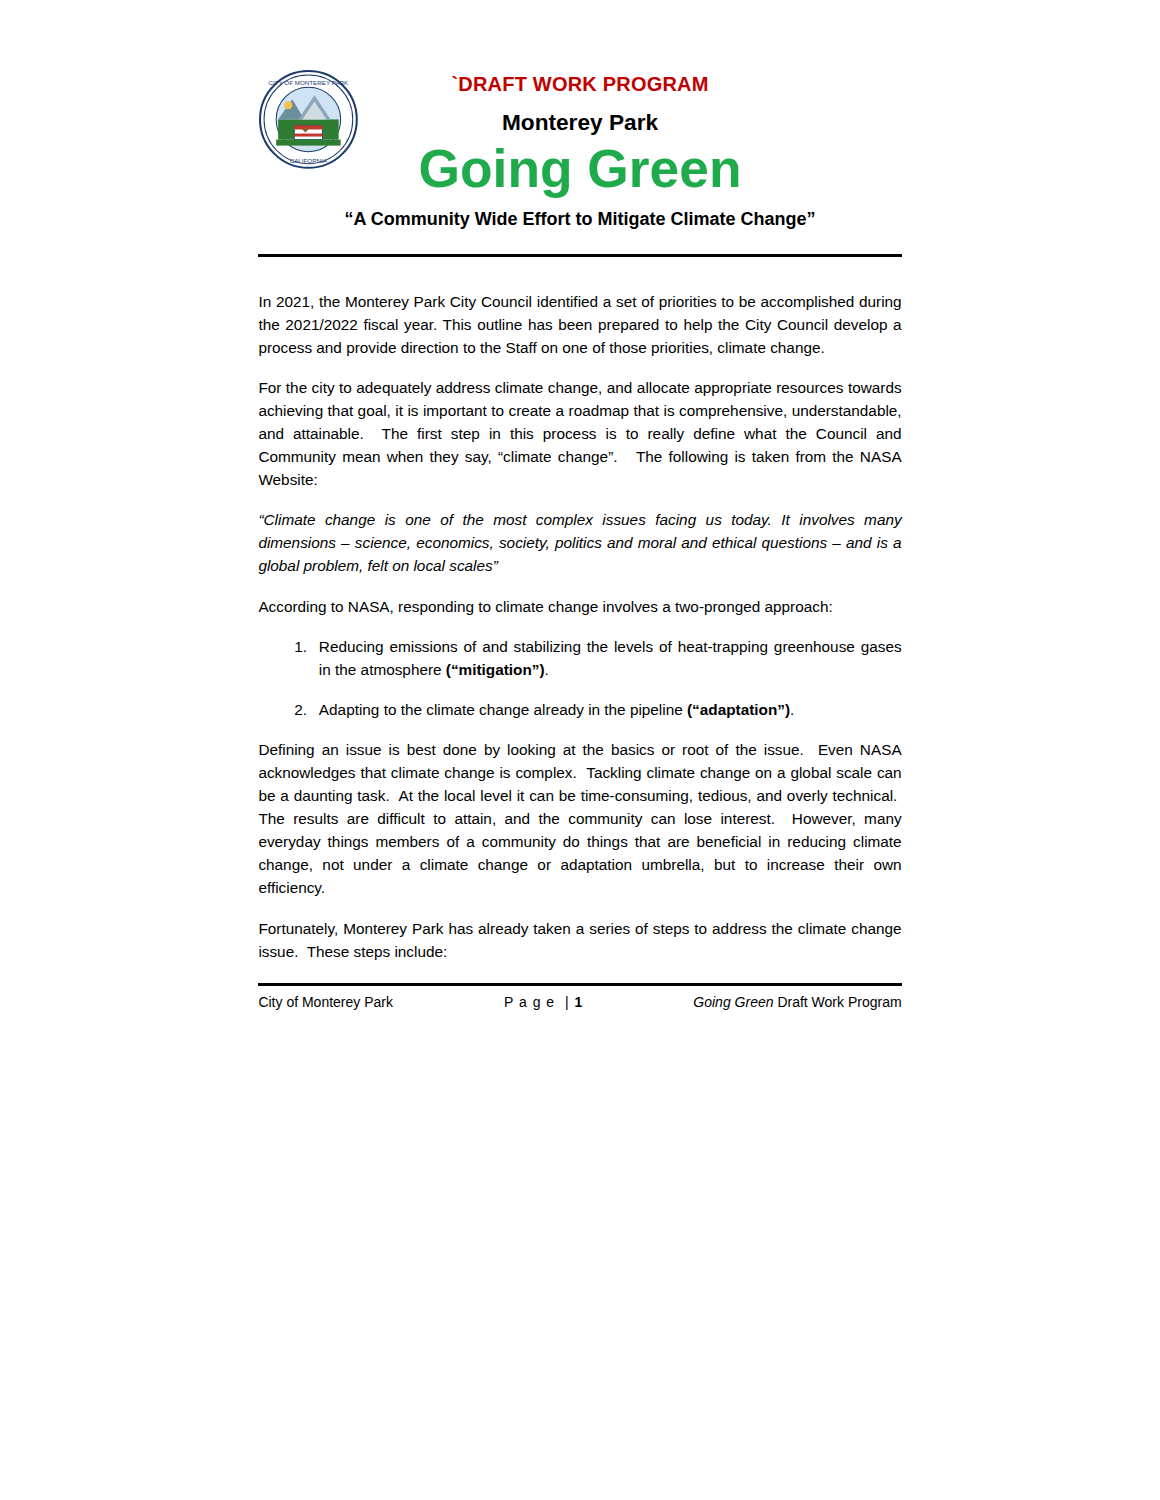CITY OF MONTEREY PARK CALIFORNIA
`DRAFT WORK PROGRAM
Monterey Park
Going Green
“A Community Wide Effort to Mitigate Climate Change”
In 2021, the Monterey Park City Council identified a set of priorities to be accomplished during the 2021/2022 fiscal year. This outline has been prepared to help the City Council develop a process and provide direction to the Staff on one of those priorities, climate change.
For the city to adequately address climate change, and allocate appropriate resources towards achieving that goal, it is important to create a roadmap that is comprehensive, understandable, and attainable. The first step in this process is to really define what the Council and Community mean when they say, “climate change”. The following is taken from the NASA Website:
“Climate change is one of the most complex issues facing us today. It involves many dimensions – science, economics, society, politics and moral and ethical questions – and is a global problem, felt on local scales”
According to NASA, responding to climate change involves a two-pronged approach:
Reducing emissions of and stabilizing the levels of heat-trapping greenhouse gases in the atmosphere (“mitigation”).
Adapting to the climate change already in the pipeline (“adaptation”).
Defining an issue is best done by looking at the basics or root of the issue. Even NASA acknowledges that climate change is complex. Tackling climate change on a global scale can be a daunting task. At the local level it can be time-consuming, tedious, and overly technical. The results are difficult to attain, and the community can lose interest. However, many everyday things members of a community do things that are beneficial in reducing climate change, not under a climate change or adaptation umbrella, but to increase their own efficiency.
Fortunately, Monterey Park has already taken a series of steps to address the climate change issue. These steps include:
City of Monterey Park
P a g e | 1
Going Green Draft Work Program